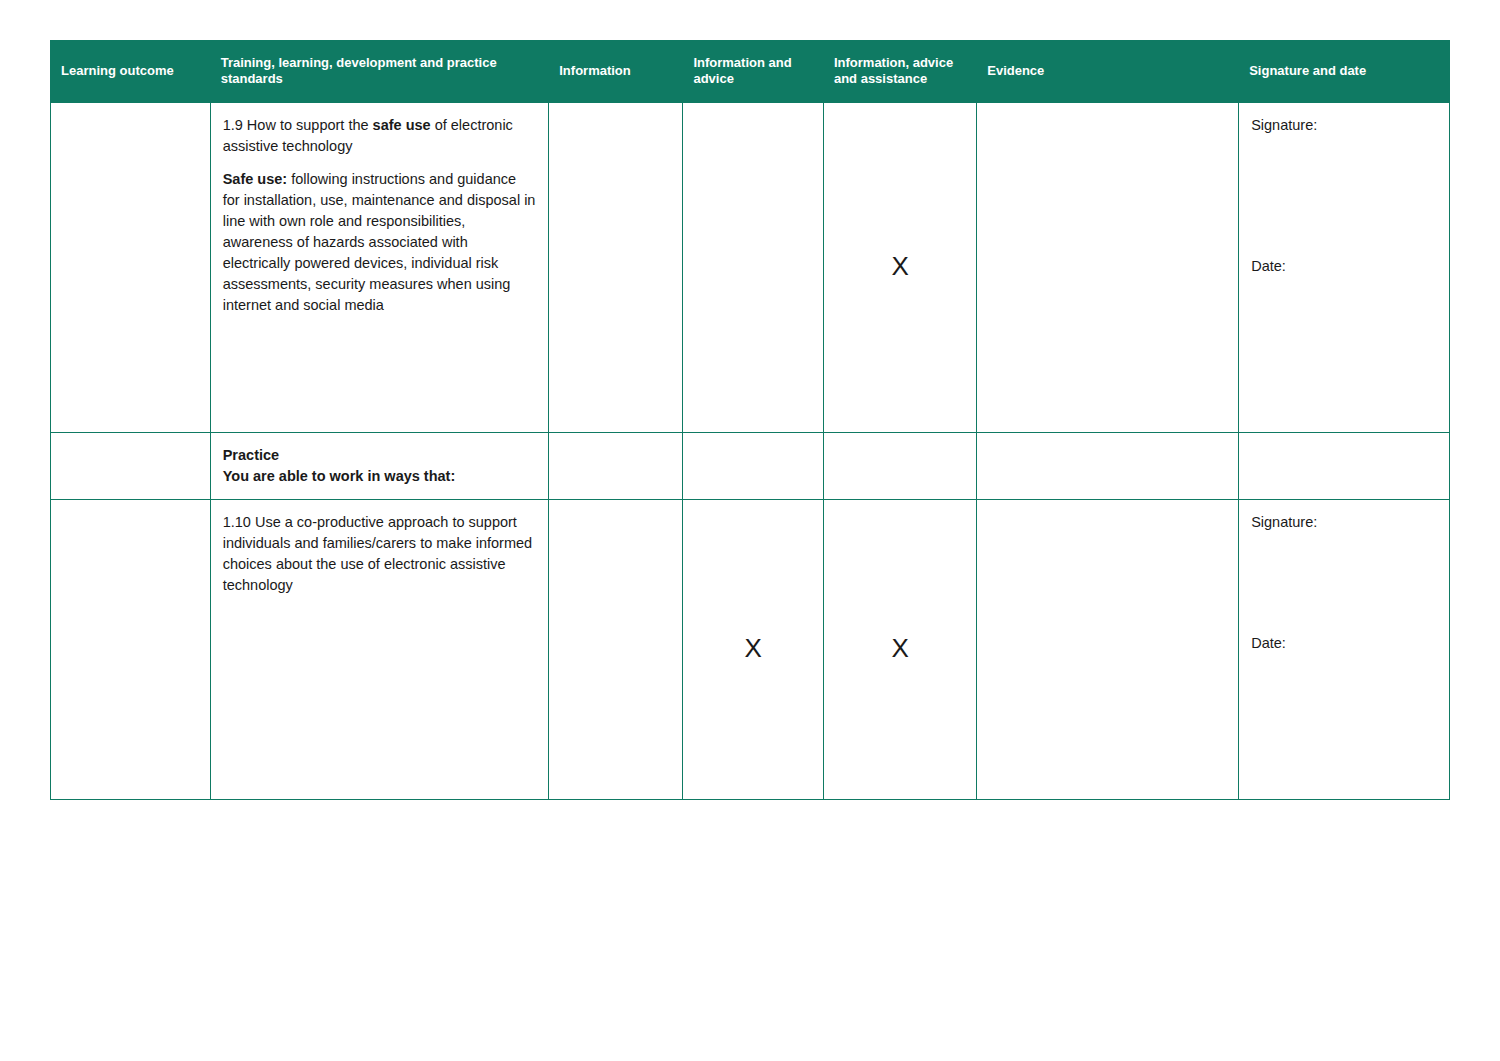| Learning outcome | Training, learning, development and practice standards | Information | Information and advice | Information, advice and assistance | Evidence | Signature and date |
| --- | --- | --- | --- | --- | --- | --- |
| | 1.9 How to support the safe use of electronic assistive technology Safe use: following instructions and guidance for installation, use, maintenance and disposal in line with own role and responsibilities, awareness of hazards associated with electrically powered devices, individual risk assessments, security measures when using internet and social media | | | X | | Signature: Date: |
| | Practice You are able to work in ways that: | | | | | |
| | 1.10 Use a co-productive approach to support individuals and families/carers to make informed choices about the use of electronic assistive technology | | X | X | | Signature: Date: |